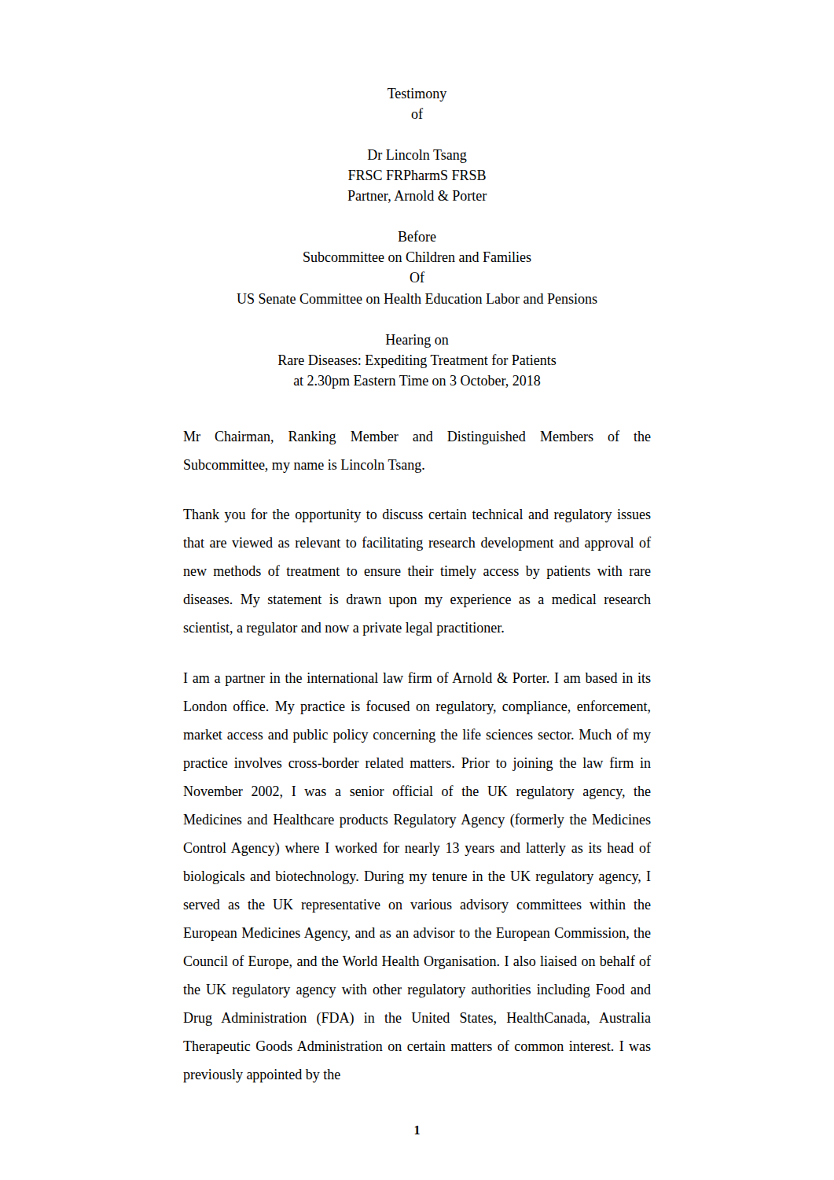Testimony
of
Dr Lincoln Tsang
FRSC FRPharmS FRSB
Partner, Arnold & Porter
Before
Subcommittee on Children and Families
Of
US Senate Committee on Health Education Labor and Pensions
Hearing on
Rare Diseases: Expediting Treatment for Patients
at 2.30pm Eastern Time on 3 October, 2018
Mr Chairman, Ranking Member and Distinguished Members of the Subcommittee, my name is Lincoln Tsang.
Thank you for the opportunity to discuss certain technical and regulatory issues that are viewed as relevant to facilitating research development and approval of new methods of treatment to ensure their timely access by patients with rare diseases. My statement is drawn upon my experience as a medical research scientist, a regulator and now a private legal practitioner.
I am a partner in the international law firm of Arnold & Porter. I am based in its London office. My practice is focused on regulatory, compliance, enforcement, market access and public policy concerning the life sciences sector. Much of my practice involves cross-border related matters. Prior to joining the law firm in November 2002, I was a senior official of the UK regulatory agency, the Medicines and Healthcare products Regulatory Agency (formerly the Medicines Control Agency) where I worked for nearly 13 years and latterly as its head of biologicals and biotechnology. During my tenure in the UK regulatory agency, I served as the UK representative on various advisory committees within the European Medicines Agency, and as an advisor to the European Commission, the Council of Europe, and the World Health Organisation. I also liaised on behalf of the UK regulatory agency with other regulatory authorities including Food and Drug Administration (FDA) in the United States, HealthCanada, Australia Therapeutic Goods Administration on certain matters of common interest. I was previously appointed by the
1